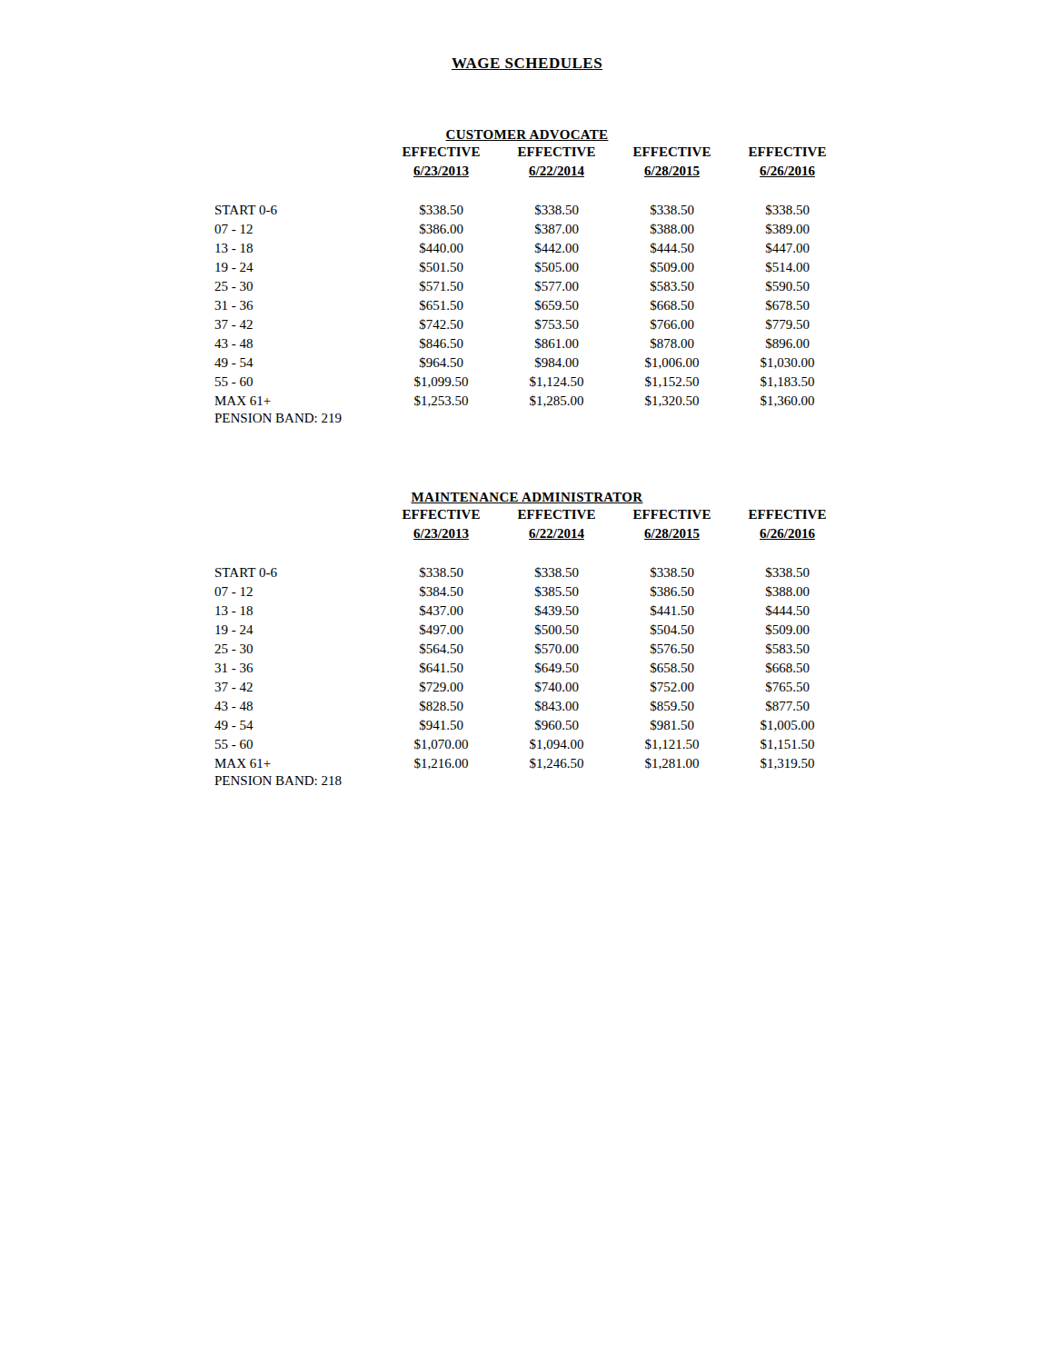WAGE SCHEDULES
CUSTOMER ADVOCATE
| | EFFECTIVE | EFFECTIVE | EFFECTIVE | EFFECTIVE |
| --- | --- | --- | --- | --- |
| | 6/23/2013 | 6/22/2014 | 6/28/2015 | 6/26/2016 |
| START 0-6 | $338.50 | $338.50 | $338.50 | $338.50 |
| 07 - 12 | $386.00 | $387.00 | $388.00 | $389.00 |
| 13 - 18 | $440.00 | $442.00 | $444.50 | $447.00 |
| 19 - 24 | $501.50 | $505.00 | $509.00 | $514.00 |
| 25 - 30 | $571.50 | $577.00 | $583.50 | $590.50 |
| 31 - 36 | $651.50 | $659.50 | $668.50 | $678.50 |
| 37 - 42 | $742.50 | $753.50 | $766.00 | $779.50 |
| 43 - 48 | $846.50 | $861.00 | $878.00 | $896.00 |
| 49 - 54 | $964.50 | $984.00 | $1,006.00 | $1,030.00 |
| 55 - 60 | $1,099.50 | $1,124.50 | $1,152.50 | $1,183.50 |
| MAX 61+ | $1,253.50 | $1,285.00 | $1,320.50 | $1,360.00 |
PENSION BAND: 219
MAINTENANCE ADMINISTRATOR
| | EFFECTIVE | EFFECTIVE | EFFECTIVE | EFFECTIVE |
| --- | --- | --- | --- | --- |
| | 6/23/2013 | 6/22/2014 | 6/28/2015 | 6/26/2016 |
| START 0-6 | $338.50 | $338.50 | $338.50 | $338.50 |
| 07 - 12 | $384.50 | $385.50 | $386.50 | $388.00 |
| 13 - 18 | $437.00 | $439.50 | $441.50 | $444.50 |
| 19 - 24 | $497.00 | $500.50 | $504.50 | $509.00 |
| 25 - 30 | $564.50 | $570.00 | $576.50 | $583.50 |
| 31 - 36 | $641.50 | $649.50 | $658.50 | $668.50 |
| 37 - 42 | $729.00 | $740.00 | $752.00 | $765.50 |
| 43 - 48 | $828.50 | $843.00 | $859.50 | $877.50 |
| 49 - 54 | $941.50 | $960.50 | $981.50 | $1,005.00 |
| 55 - 60 | $1,070.00 | $1,094.00 | $1,121.50 | $1,151.50 |
| MAX 61+ | $1,216.00 | $1,246.50 | $1,281.00 | $1,319.50 |
PENSION BAND: 218